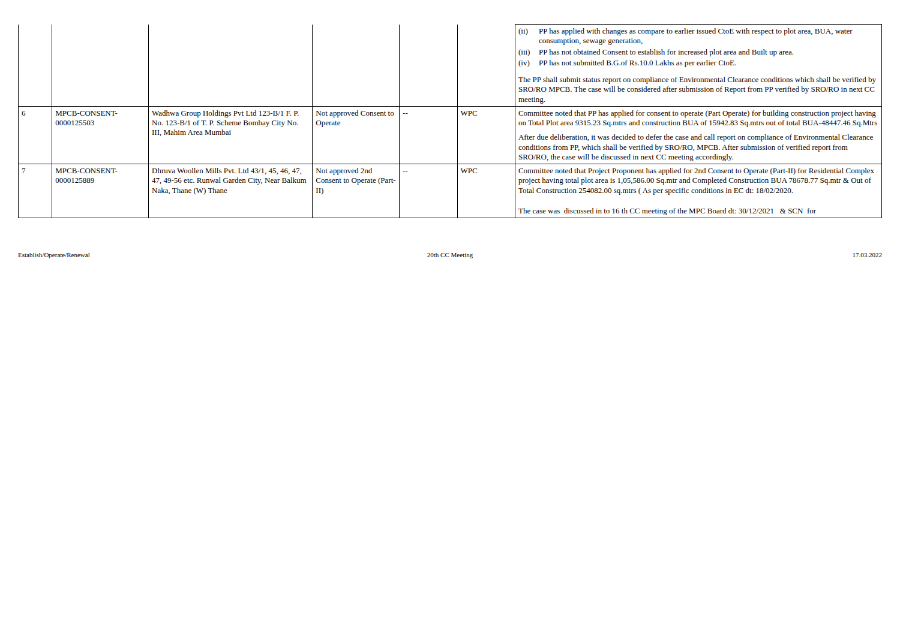| | | | | | | (ii) PP has applied with changes as compare to earlier issued CtoE with respect to plot area, BUA, water consumption, sewage generation, (iii) PP has not obtained Consent to establish for increased plot area and Built up area. (iv) PP has not submitted B.G.of Rs.10.0 Lakhs as per earlier CtoE. The PP shall submit status report on compliance of Environmental Clearance conditions which shall be verified by SRO/RO MPCB. The case will be considered after submission of Report from PP verified by SRO/RO in next CC meeting. |
| 6 | MPCB-CONSENT-0000125503 | Wadhwa Group Holdings Pvt Ltd 123-B/1 F. P. No. 123-B/1 of T. P. Scheme Bombay City No. III, Mahim Area Mumbai | Not approved Consent to Operate | -- | WPC | Committee noted that PP has applied for consent to operate (Part Operate) for building construction project having on Total Plot area 9315.23 Sq.mtrs and construction BUA of 15942.83 Sq.mtrs out of total BUA-48447.46 Sq.Mtrs After due deliberation, it was decided to defer the case and call report on compliance of Environmental Clearance conditions from PP, which shall be verified by SRO/RO, MPCB. After submission of verified report from SRO/RO, the case will be discussed in next CC meeting accordingly. |
| 7 | MPCB-CONSENT-0000125889 | Dhruva Woollen Mills Pvt. Ltd 43/1, 45, 46, 47, 47, 49-56 etc. Runwal Garden City, Near Balkum Naka, Thane (W) Thane | Not approved 2nd Consent to Operate (Part-II) | -- | WPC | Committee noted that Project Proponent has applied for 2nd Consent to Operate (Part-II) for Residential Complex project having total plot area is 1,05,586.00 Sq.mtr and Completed Construction BUA 78678.77 Sq.mtr & Out of Total Construction 254082.00 sq.mtrs ( As per specific conditions in EC dt: 18/02/2020. The case was discussed in to 16 th CC meeting of the MPC Board dt: 30/12/2021 & SCN for |
Establish/Operate/Renewal
20th CC Meeting
17.03.2022